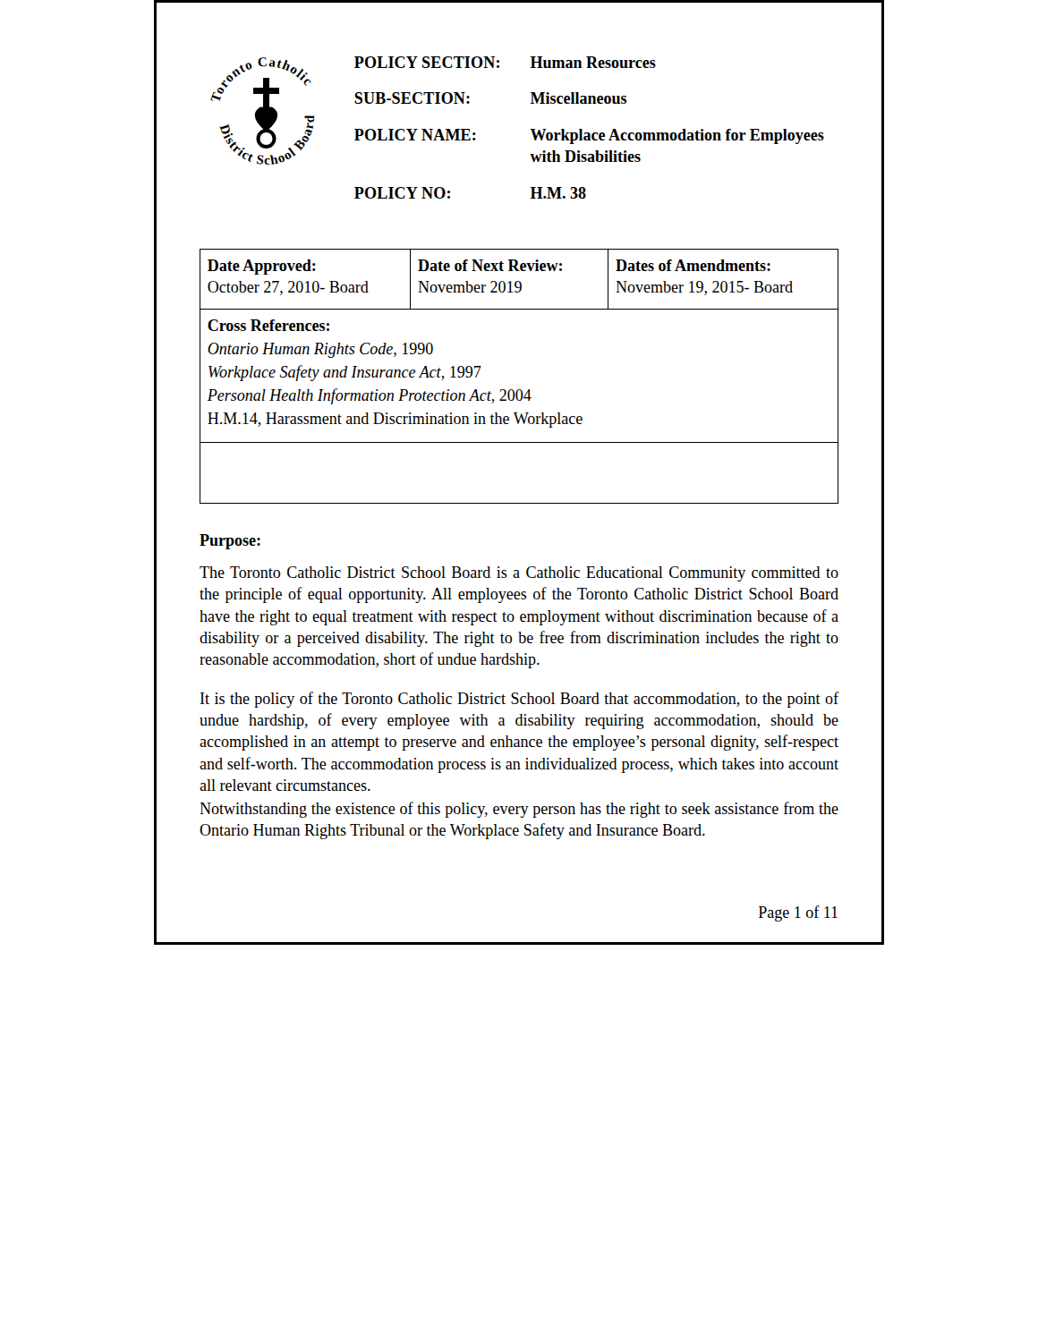Toronto Catholic District School Board
Policy Section:
Human Resources
Sub-Section:
Miscellaneous
Policy Name:
Workplace Accommodation for Employees with Disabilities
Policy No:
H.M. 38
| Date Approved: October 27, 2010- Board | Date of Next Review: November 2019 | Dates of Amendments: November 19, 2015- Board |
| Cross References: Ontario Human Rights Code , 1990 Workplace Safety and Insurance Act , 1997 Personal Health Information Protection Act , 2004 H.M.14, Harassment and Discrimination in the Workplace |
Purpose:
The Toronto Catholic District School Board is a Catholic Educational Community committed to the principle of equal opportunity. All employees of the Toronto Catholic District School Board have the right to equal treatment with respect to employment without discrimination because of a disability or a perceived disability. The right to be free from discrimination includes the right to reasonable accommodation, short of undue hardship.
It is the policy of the Toronto Catholic District School Board that accommodation, to the point of undue hardship, of every employee with a disability requiring accommodation, should be accomplished in an attempt to preserve and enhance the employee’s personal dignity, self-respect and self-worth. The accommodation process is an individualized process, which takes into account all relevant circumstances.
Notwithstanding the existence of this policy, every person has the right to seek assistance from the Ontario Human Rights Tribunal or the Workplace Safety and Insurance Board.
Page 1 of 11